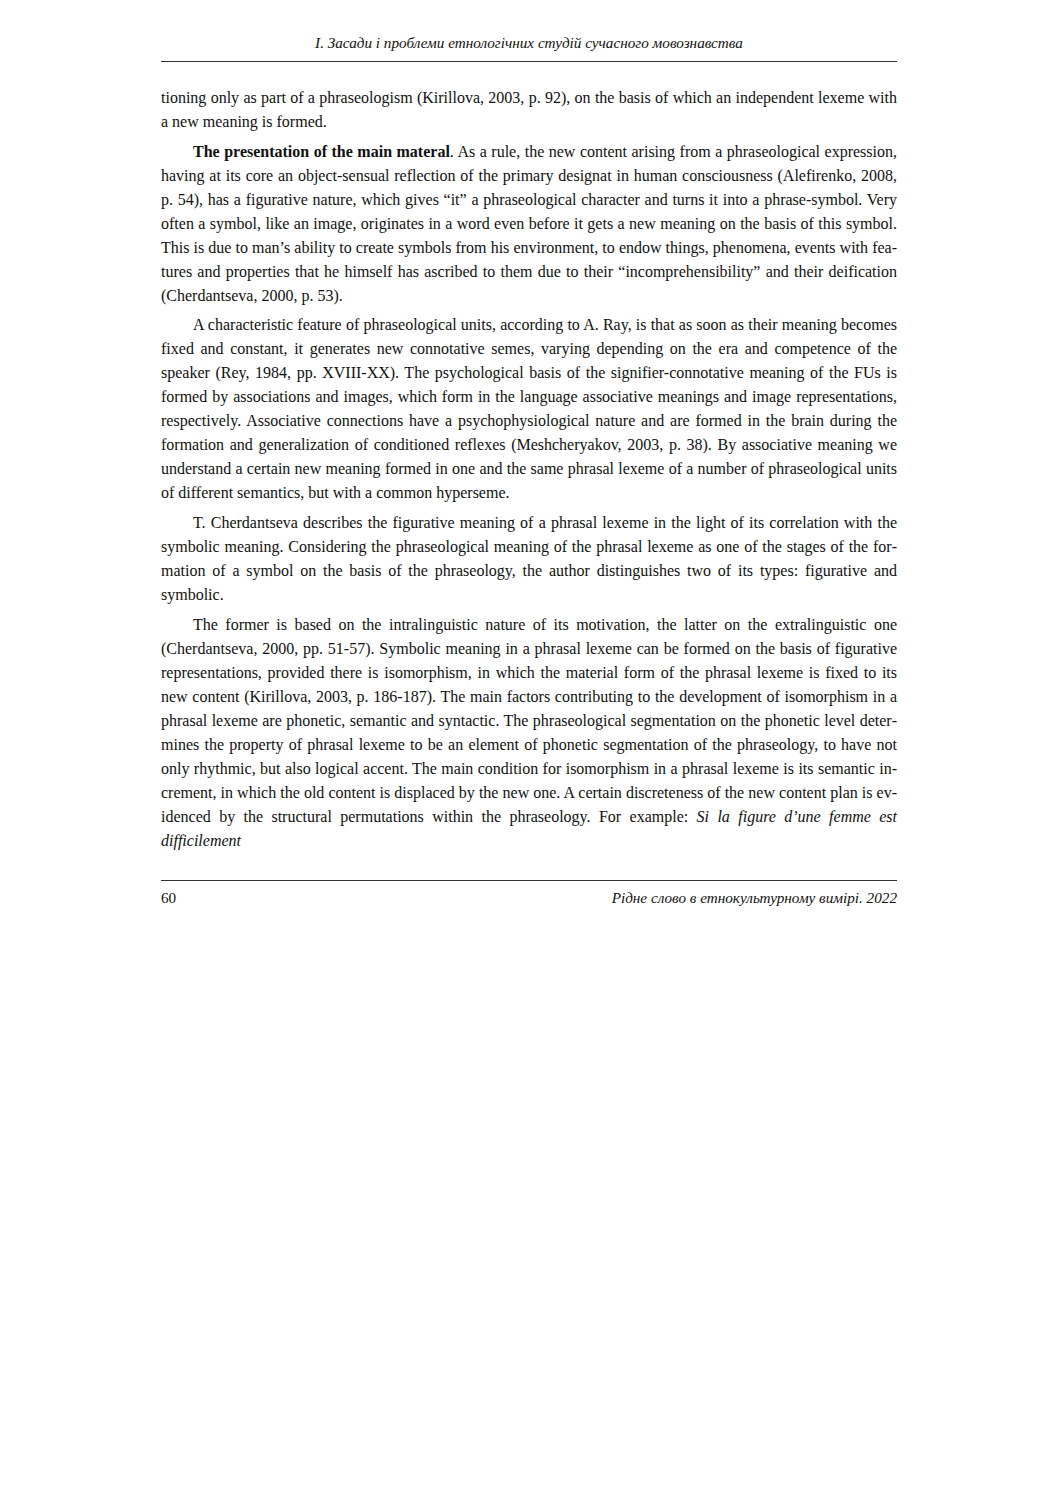І. Засади і проблеми етнологічних студій сучасного мовознавства
tioning only as part of a phraseologism (Kirillova, 2003, p. 92), on the basis of which an independent lexeme with a new meaning is formed.
The presentation of the main materal. As a rule, the new content arising from a phraseological expression, having at its core an object-sensual reflection of the primary designat in human consciousness (Alefirenko, 2008, p. 54), has a figurative nature, which gives “it” a phraseological character and turns it into a phrase-symbol. Very often a symbol, like an image, originates in a word even before it gets a new meaning on the basis of this symbol. This is due to man’s ability to create symbols from his environment, to endow things, phenomena, events with features and properties that he himself has ascribed to them due to their “incomprehensibility” and their deification (Cherdantseva, 2000, p. 53).
A characteristic feature of phraseological units, according to A. Ray, is that as soon as their meaning becomes fixed and constant, it generates new connotative semes, varying depending on the era and competence of the speaker (Rey, 1984, pp. XVIII-XX). The psychological basis of the signifier-connotative meaning of the FUs is formed by associations and images, which form in the language associative meanings and image representations, respectively. Associative connections have a psychophysiological nature and are formed in the brain during the formation and generalization of conditioned reflexes (Meshcheryakov, 2003, p. 38). By associative meaning we understand a certain new meaning formed in one and the same phrasal lexeme of a number of phraseological units of different semantics, but with a common hyperseme.
T. Cherdantseva describes the figurative meaning of a phrasal lexeme in the light of its correlation with the symbolic meaning. Considering the phraseological meaning of the phrasal lexeme as one of the stages of the formation of a symbol on the basis of the phraseology, the author distinguishes two of its types: figurative and symbolic.
The former is based on the intralinguistic nature of its motivation, the latter on the extralinguistic one (Cherdantseva, 2000, pp. 51-57). Symbolic meaning in a phrasal lexeme can be formed on the basis of figurative representations, provided there is isomorphism, in which the material form of the phrasal lexeme is fixed to its new content (Kirillova, 2003, p. 186-187). The main factors contributing to the development of isomorphism in a phrasal lexeme are phonetic, semantic and syntactic. The phraseological segmentation on the phonetic level determines the property of phrasal lexeme to be an element of phonetic segmentation of the phraseology, to have not only rhythmic, but also logical accent. The main condition for isomorphism in a phrasal lexeme is its semantic increment, in which the old content is displaced by the new one. A certain discreteness of the new content plan is evidenced by the structural permutations within the phraseology. For example: Si la figure d’une femme est difficilement
60 Рідне слово в етнокультурному вимірі. 2022